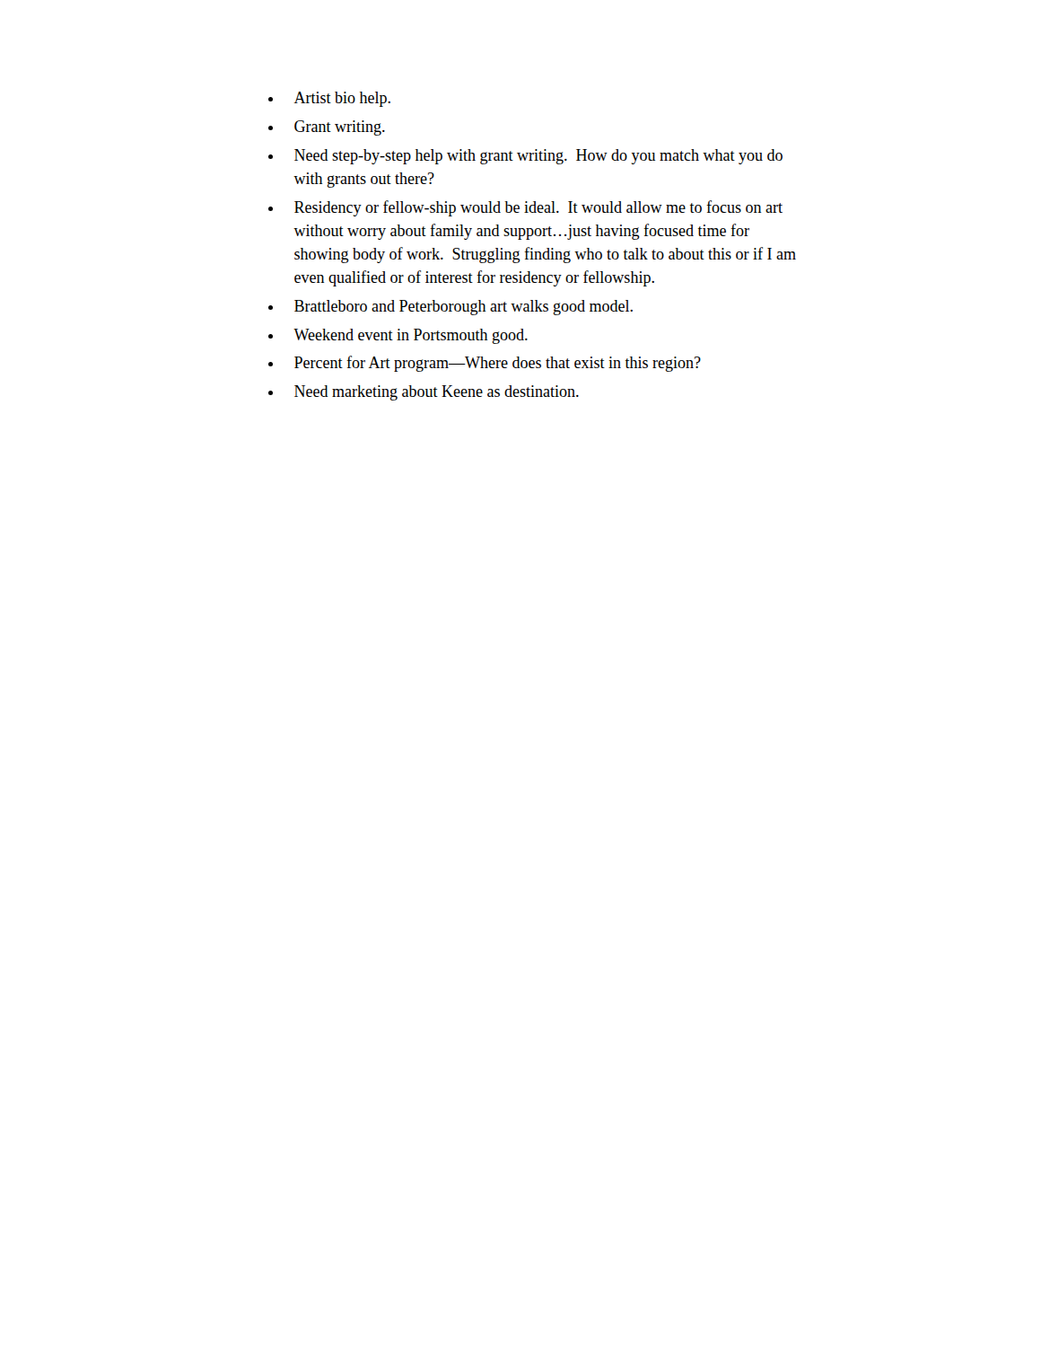Artist bio help.
Grant writing.
Need step-by-step help with grant writing. How do you match what you do with grants out there?
Residency or fellow-ship would be ideal. It would allow me to focus on art without worry about family and support…just having focused time for showing body of work. Struggling finding who to talk to about this or if I am even qualified or of interest for residency or fellowship.
Brattleboro and Peterborough art walks good model.
Weekend event in Portsmouth good.
Percent for Art program—Where does that exist in this region?
Need marketing about Keene as destination.